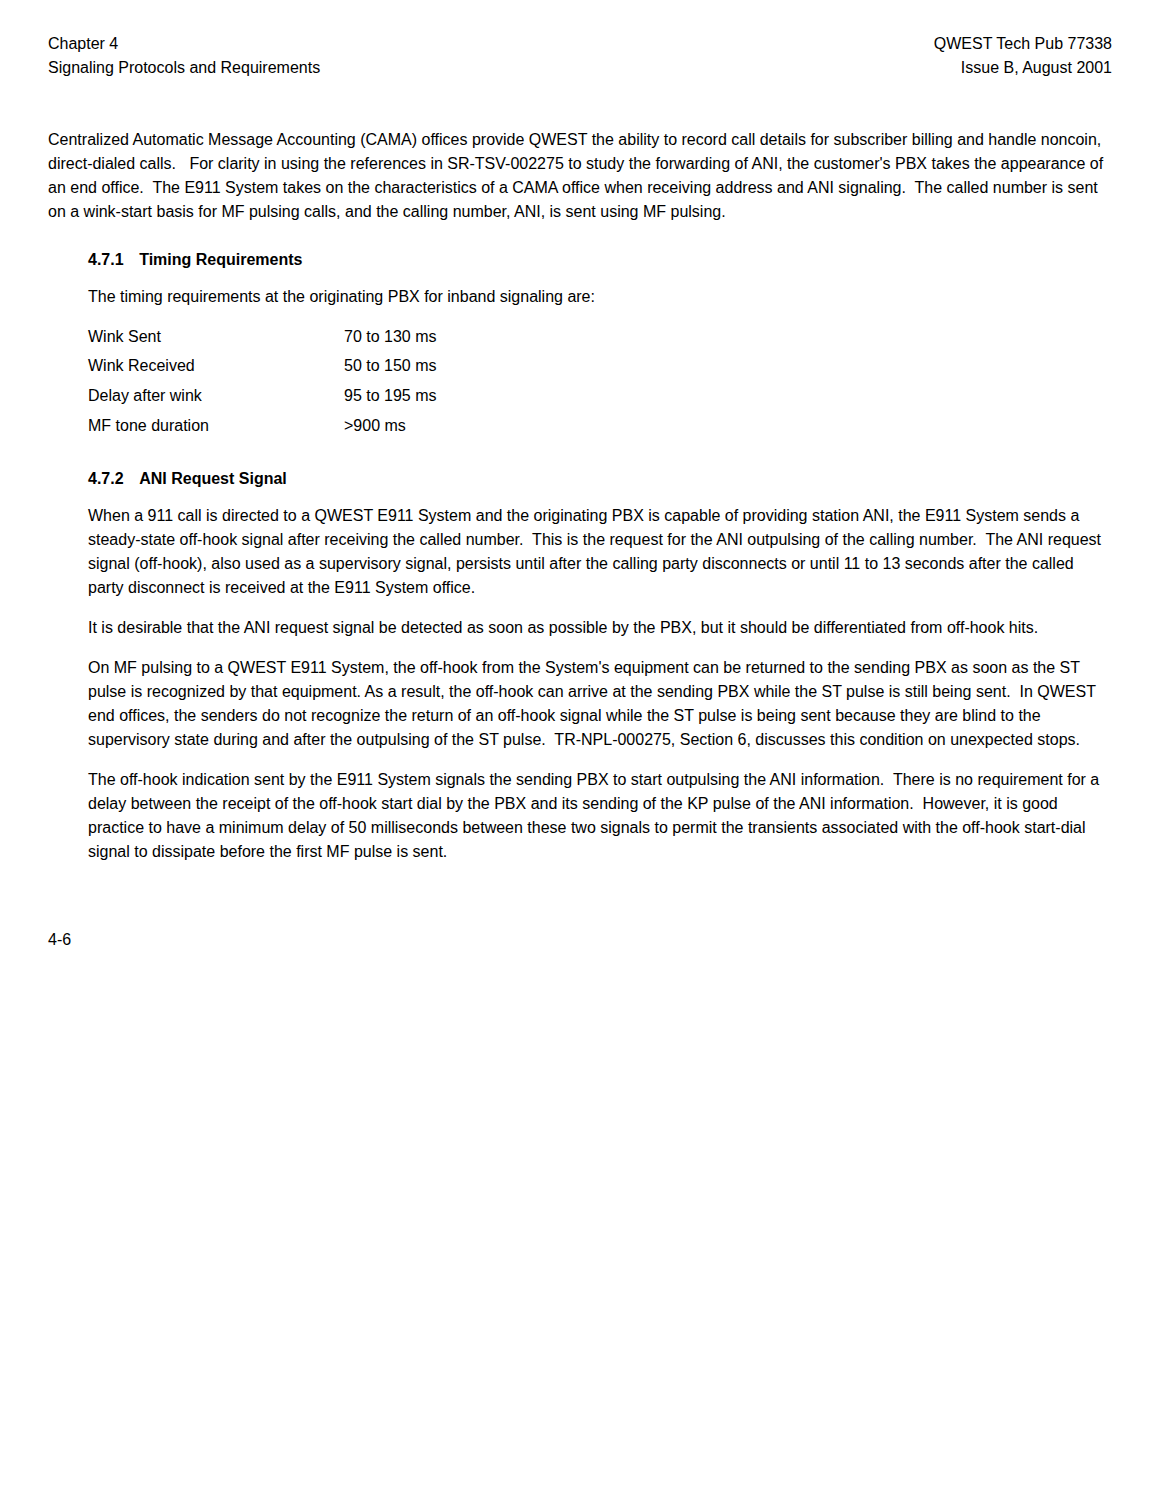| Chapter 4 Signaling Protocols and Requirements | QWEST Tech Pub 77338 Issue B, August 2001 |
Centralized Automatic Message Accounting (CAMA) offices provide QWEST the ability to record call details for subscriber billing and handle noncoin, direct-dialed calls. For clarity in using the references in SR-TSV-002275 to study the forwarding of ANI, the customer's PBX takes the appearance of an end office. The E911 System takes on the characteristics of a CAMA office when receiving address and ANI signaling. The called number is sent on a wink-start basis for MF pulsing calls, and the calling number, ANI, is sent using MF pulsing.
4.7.1 Timing Requirements
The timing requirements at the originating PBX for inband signaling are:
| Wink Sent | 70 to 130 ms |
| Wink Received | 50 to 150 ms |
| Delay after wink | 95 to 195 ms |
| MF tone duration | >900 ms |
4.7.2 ANI Request Signal
When a 911 call is directed to a QWEST E911 System and the originating PBX is capable of providing station ANI, the E911 System sends a steady-state off-hook signal after receiving the called number. This is the request for the ANI outpulsing of the calling number. The ANI request signal (off-hook), also used as a supervisory signal, persists until after the calling party disconnects or until 11 to 13 seconds after the called party disconnect is received at the E911 System office.
It is desirable that the ANI request signal be detected as soon as possible by the PBX, but it should be differentiated from off-hook hits.
On MF pulsing to a QWEST E911 System, the off-hook from the System's equipment can be returned to the sending PBX as soon as the ST pulse is recognized by that equipment. As a result, the off-hook can arrive at the sending PBX while the ST pulse is still being sent. In QWEST end offices, the senders do not recognize the return of an off-hook signal while the ST pulse is being sent because they are blind to the supervisory state during and after the outpulsing of the ST pulse. TR-NPL-000275, Section 6, discusses this condition on unexpected stops.
The off-hook indication sent by the E911 System signals the sending PBX to start outpulsing the ANI information. There is no requirement for a delay between the receipt of the off-hook start dial by the PBX and its sending of the KP pulse of the ANI information. However, it is good practice to have a minimum delay of 50 milliseconds between these two signals to permit the transients associated with the off-hook start-dial signal to dissipate before the first MF pulse is sent.
4-6